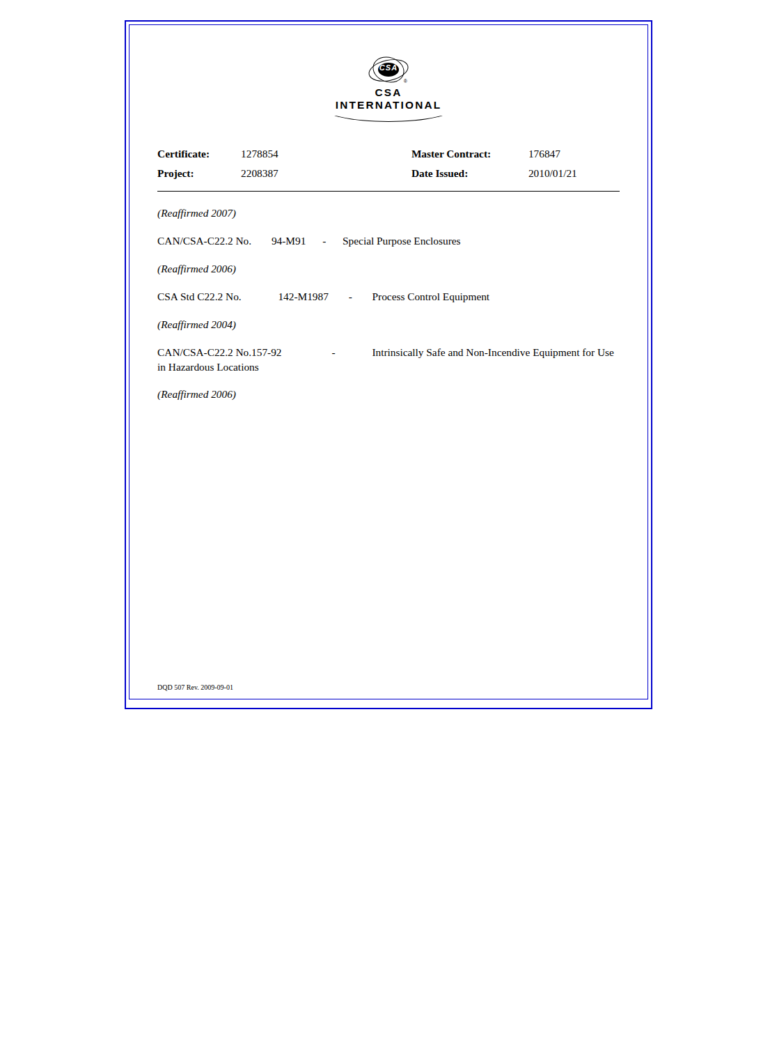CSA ®
CSA INTERNATIONAL
| Certificate: | 1278854 | Master Contract: | 176847 |
| Project: | 2208387 | Date Issued: | 2010/01/21 |
(Reaffirmed 2007)
CAN/CSA-C22.2 No. 94-M91-Special Purpose Enclosures
(Reaffirmed 2006)
CSA Std C22.2 No. 142-M1987 - Process Control Equipment
(Reaffirmed 2004)
CAN/CSA-C22.2 No.157-92 - Intrinsically Safe and Non-Incendive Equipment for Use in Hazardous Locations
(Reaffirmed 2006)
DQD 507 Rev. 2009-09-01